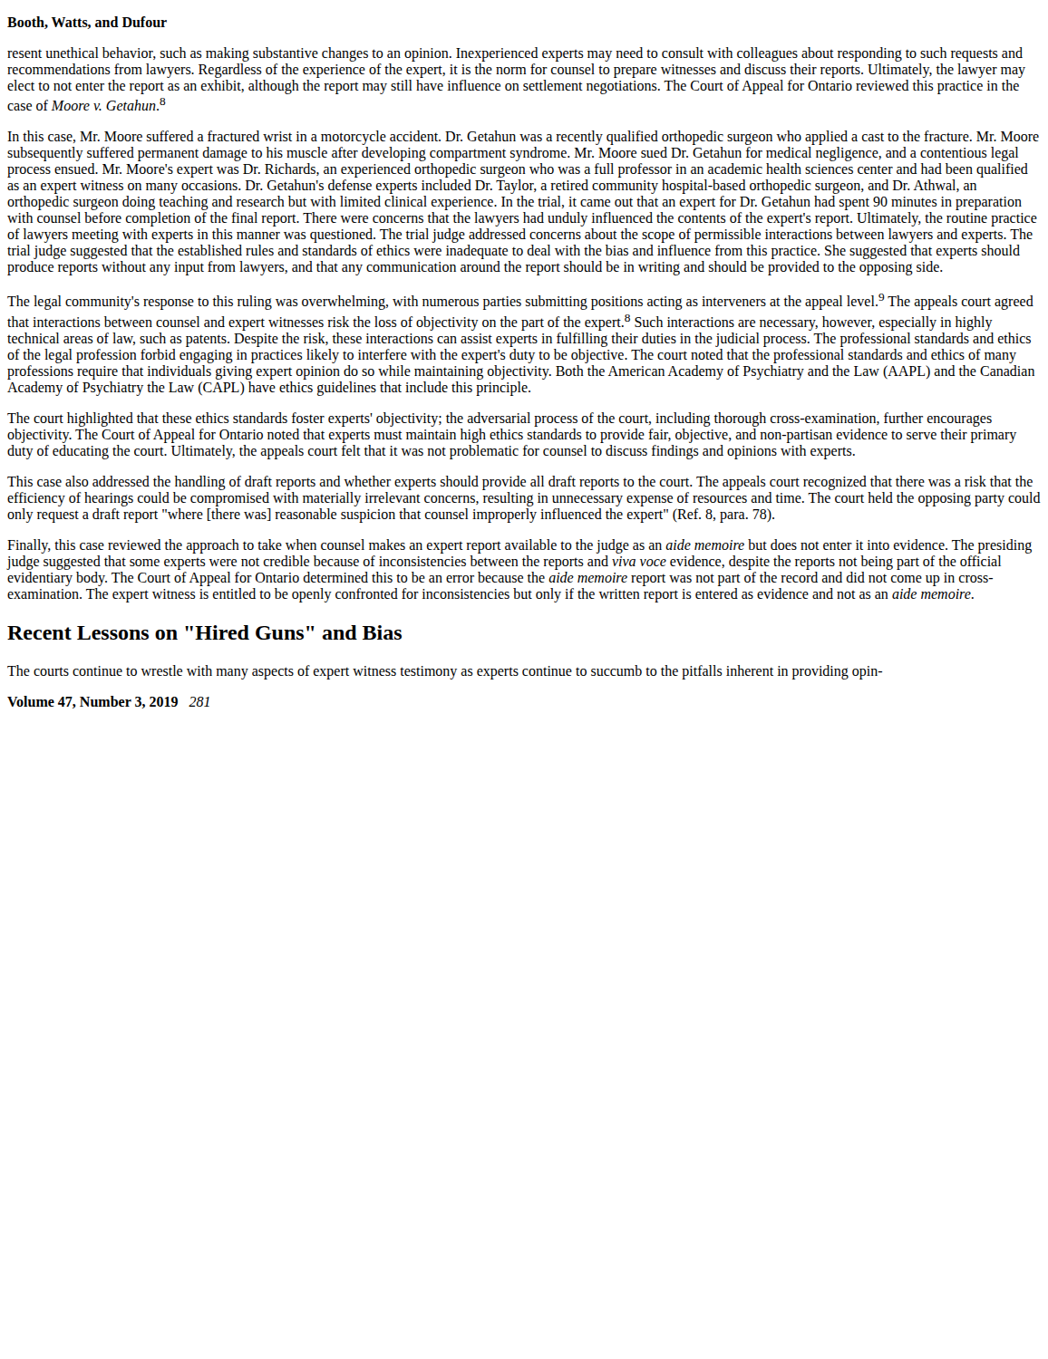Booth, Watts, and Dufour
resent unethical behavior, such as making substantive changes to an opinion. Inexperienced experts may need to consult with colleagues about responding to such requests and recommendations from lawyers. Regardless of the experience of the expert, it is the norm for counsel to prepare witnesses and discuss their reports. Ultimately, the lawyer may elect to not enter the report as an exhibit, although the report may still have influence on settlement negotiations. The Court of Appeal for Ontario reviewed this practice in the case of Moore v. Getahun.8
In this case, Mr. Moore suffered a fractured wrist in a motorcycle accident. Dr. Getahun was a recently qualified orthopedic surgeon who applied a cast to the fracture. Mr. Moore subsequently suffered permanent damage to his muscle after developing compartment syndrome. Mr. Moore sued Dr. Getahun for medical negligence, and a contentious legal process ensued. Mr. Moore's expert was Dr. Richards, an experienced orthopedic surgeon who was a full professor in an academic health sciences center and had been qualified as an expert witness on many occasions. Dr. Getahun's defense experts included Dr. Taylor, a retired community hospital-based orthopedic surgeon, and Dr. Athwal, an orthopedic surgeon doing teaching and research but with limited clinical experience. In the trial, it came out that an expert for Dr. Getahun had spent 90 minutes in preparation with counsel before completion of the final report. There were concerns that the lawyers had unduly influenced the contents of the expert's report. Ultimately, the routine practice of lawyers meeting with experts in this manner was questioned. The trial judge addressed concerns about the scope of permissible interactions between lawyers and experts. The trial judge suggested that the established rules and standards of ethics were inadequate to deal with the bias and influence from this practice. She suggested that experts should produce reports without any input from lawyers, and that any communication around the report should be in writing and should be provided to the opposing side.
The legal community's response to this ruling was overwhelming, with numerous parties submitting positions acting as interveners at the appeal level.9 The appeals court agreed that interactions between counsel and expert witnesses risk the loss of objectivity on the part of the expert.8 Such interactions are necessary, however, especially in highly technical areas of law, such as patents. Despite the risk, these interactions can assist experts in fulfilling their duties in the judicial process. The professional standards and ethics of the legal profession forbid engaging in practices likely to interfere with the expert's duty to be objective. The court noted that the professional standards and ethics of many professions require that individuals giving expert opinion do so while maintaining objectivity. Both the American Academy of Psychiatry and the Law (AAPL) and the Canadian Academy of Psychiatry the Law (CAPL) have ethics guidelines that include this principle.
The court highlighted that these ethics standards foster experts' objectivity; the adversarial process of the court, including thorough cross-examination, further encourages objectivity. The Court of Appeal for Ontario noted that experts must maintain high ethics standards to provide fair, objective, and non-partisan evidence to serve their primary duty of educating the court. Ultimately, the appeals court felt that it was not problematic for counsel to discuss findings and opinions with experts.
This case also addressed the handling of draft reports and whether experts should provide all draft reports to the court. The appeals court recognized that there was a risk that the efficiency of hearings could be compromised with materially irrelevant concerns, resulting in unnecessary expense of resources and time. The court held the opposing party could only request a draft report "where [there was] reasonable suspicion that counsel improperly influenced the expert" (Ref. 8, para. 78).
Finally, this case reviewed the approach to take when counsel makes an expert report available to the judge as an aide memoire but does not enter it into evidence. The presiding judge suggested that some experts were not credible because of inconsistencies between the reports and viva voce evidence, despite the reports not being part of the official evidentiary body. The Court of Appeal for Ontario determined this to be an error because the aide memoire report was not part of the record and did not come up in cross-examination. The expert witness is entitled to be openly confronted for inconsistencies but only if the written report is entered as evidence and not as an aide memoire.
Recent Lessons on "Hired Guns" and Bias
The courts continue to wrestle with many aspects of expert witness testimony as experts continue to succumb to the pitfalls inherent in providing opin-
Volume 47, Number 3, 2019 281